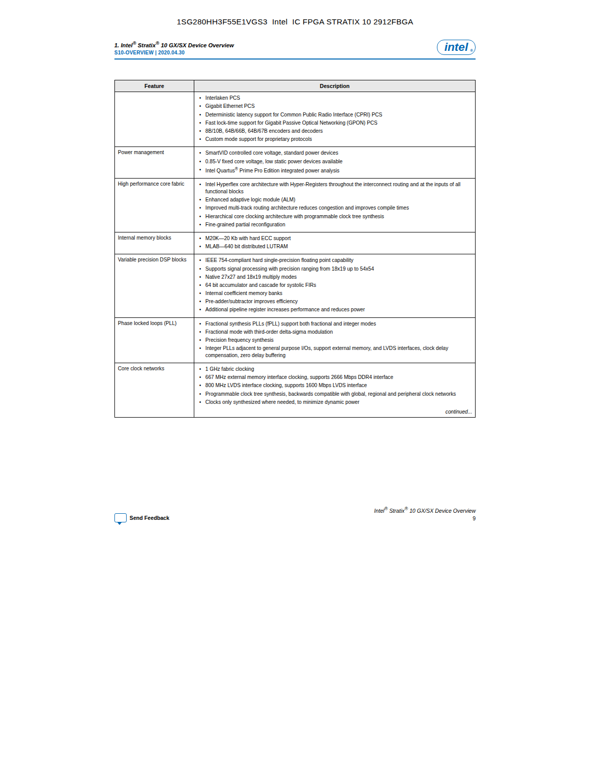1SG280HH3F55E1VGS3 Intel IC FPGA STRATIX 10 2912FBGA
1. Intel® Stratix® 10 GX/SX Device Overview
S10-OVERVIEW | 2020.04.30
intel®
| Feature | Description |
| --- | --- |
| | Interlaken PCS Gigabit Ethernet PCS Deterministic latency support for Common Public Radio Interface (CPRI) PCS Fast lock-time support for Gigabit Passive Optical Networking (GPON) PCS 8B/10B, 64B/66B, 64B/67B encoders and decoders Custom mode support for proprietary protocols |
| Power management | SmartVID controlled core voltage, standard power devices 0.85-V fixed core voltage, low static power devices available Intel Quartus ® Prime Pro Edition integrated power analysis |
| High performance core fabric | Intel Hyperflex core architecture with Hyper-Registers throughout the interconnect routing and at the inputs of all functional blocks Enhanced adaptive logic module (ALM) Improved multi-track routing architecture reduces congestion and improves compile times Hierarchical core clocking architecture with programmable clock tree synthesis Fine-grained partial reconfiguration |
| Internal memory blocks | M20K—20 Kb with hard ECC support MLAB—640 bit distributed LUTRAM |
| Variable precision DSP blocks | IEEE 754-compliant hard single-precision floating point capability Supports signal processing with precision ranging from 18x19 up to 54x54 Native 27x27 and 18x19 multiply modes 64 bit accumulator and cascade for systolic FIRs Internal coefficient memory banks Pre-adder/subtractor improves efficiency Additional pipeline register increases performance and reduces power |
| Phase locked loops (PLL) | Fractional synthesis PLLs (fPLL) support both fractional and integer modes Fractional mode with third-order delta-sigma modulation Precision frequency synthesis Integer PLLs adjacent to general purpose I/Os, support external memory, and LVDS interfaces, clock delay compensation, zero delay buffering |
| Core clock networks | 1 GHz fabric clocking 667 MHz external memory interface clocking, supports 2666 Mbps DDR4 interface 800 MHz LVDS interface clocking, supports 1600 Mbps LVDS interface Programmable clock tree synthesis, backwards compatible with global, regional and peripheral clock networks Clocks only synthesized where needed, to minimize dynamic power continued... |
Send Feedback
Intel® Stratix® 10 GX/SX Device Overview
9